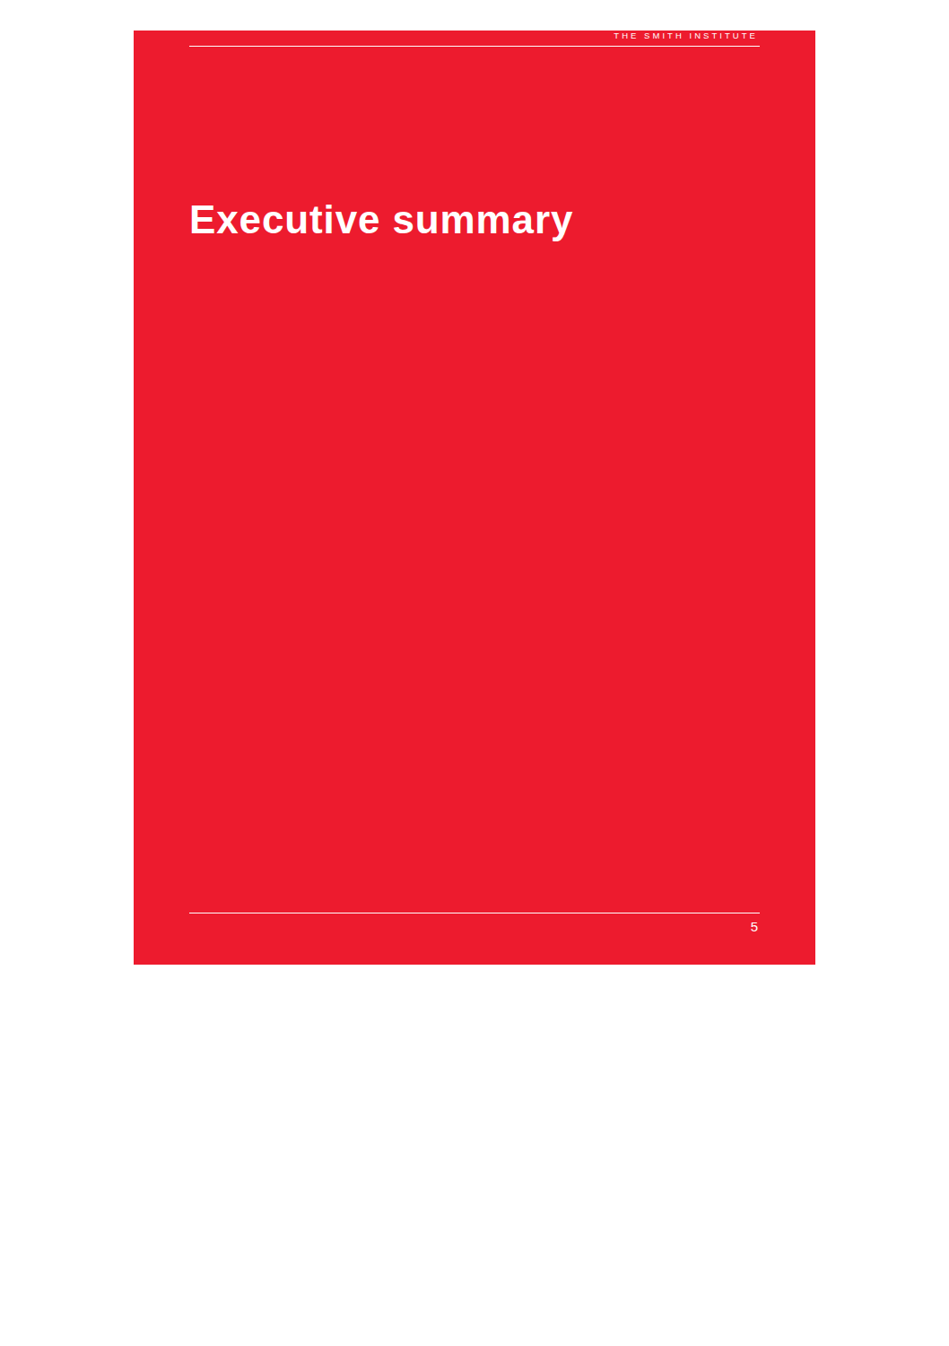The Smith Institute
Executive summary
5